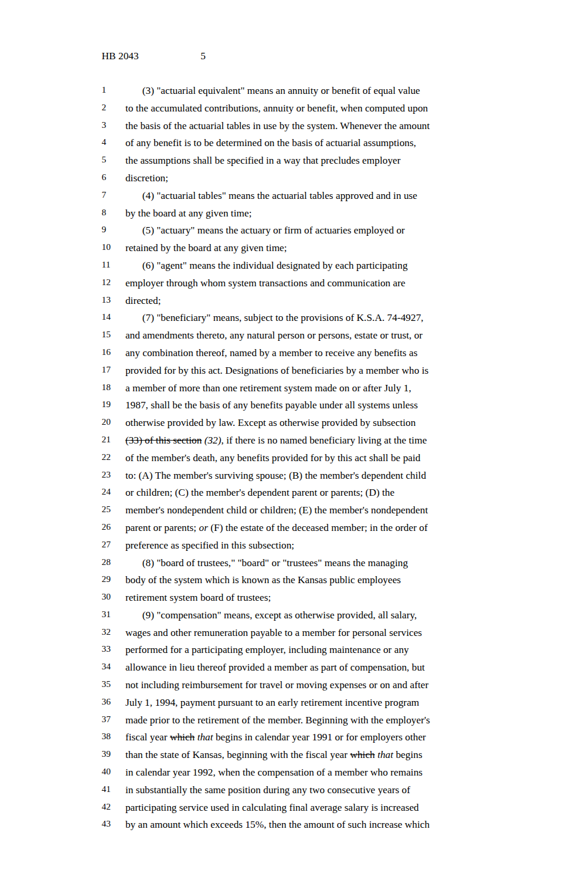HB 2043 5
| 1 | (3) "actuarial equivalent" means an annuity or benefit of equal value |
| 2 | to the accumulated contributions, annuity or benefit, when computed upon |
| 3 | the basis of the actuarial tables in use by the system. Whenever the amount |
| 4 | of any benefit is to be determined on the basis of actuarial assumptions, |
| 5 | the assumptions shall be specified in a way that precludes employer |
| 6 | discretion; |
| 7 | (4) "actuarial tables" means the actuarial tables approved and in use |
| 8 | by the board at any given time; |
| 9 | (5) "actuary" means the actuary or firm of actuaries employed or |
| 10 | retained by the board at any given time; |
| 11 | (6) "agent" means the individual designated by each participating |
| 12 | employer through whom system transactions and communication are |
| 13 | directed; |
| 14 | (7) "beneficiary" means, subject to the provisions of K.S.A. 74-4927, |
| 15 | and amendments thereto, any natural person or persons, estate or trust, or |
| 16 | any combination thereof, named by a member to receive any benefits as |
| 17 | provided for by this act. Designations of beneficiaries by a member who is |
| 18 | a member of more than one retirement system made on or after July 1, |
| 19 | 1987, shall be the basis of any benefits payable under all systems unless |
| 20 | otherwise provided by law. Except as otherwise provided by subsection |
| 21 | (33) of this section (32) , if there is no named beneficiary living at the time |
| 22 | of the member's death, any benefits provided for by this act shall be paid |
| 23 | to: (A) The member's surviving spouse; (B) the member's dependent child |
| 24 | or children; (C) the member's dependent parent or parents; (D) the |
| 25 | member's nondependent child or children; (E) the member's nondependent |
| 26 | parent or parents; or (F) the estate of the deceased member; in the order of |
| 27 | preference as specified in this subsection; |
| 28 | (8) "board of trustees," "board" or "trustees" means the managing |
| 29 | body of the system which is known as the Kansas public employees |
| 30 | retirement system board of trustees; |
| 31 | (9) "compensation" means, except as otherwise provided, all salary, |
| 32 | wages and other remuneration payable to a member for personal services |
| 33 | performed for a participating employer, including maintenance or any |
| 34 | allowance in lieu thereof provided a member as part of compensation, but |
| 35 | not including reimbursement for travel or moving expenses or on and after |
| 36 | July 1, 1994, payment pursuant to an early retirement incentive program |
| 37 | made prior to the retirement of the member. Beginning with the employer's |
| 38 | fiscal year which that begins in calendar year 1991 or for employers other |
| 39 | than the state of Kansas, beginning with the fiscal year which that begins |
| 40 | in calendar year 1992, when the compensation of a member who remains |
| 41 | in substantially the same position during any two consecutive years of |
| 42 | participating service used in calculating final average salary is increased |
| 43 | by an amount which exceeds 15%, then the amount of such increase which |